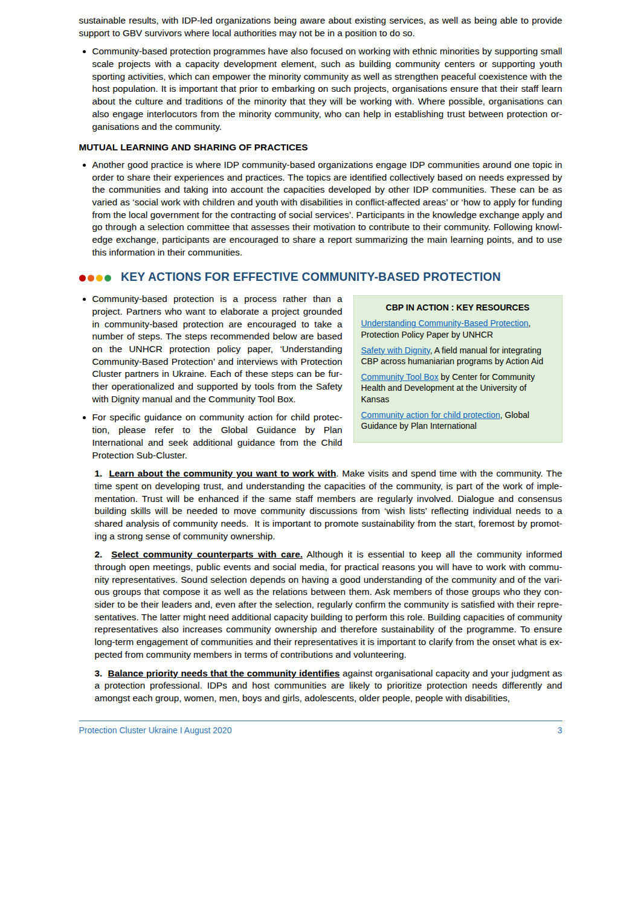sustainable results, with IDP-led organizations being aware about existing services, as well as being able to provide support to GBV survivors where local authorities may not be in a position to do so.
Community-based protection programmes have also focused on working with ethnic minorities by supporting small scale projects with a capacity development element, such as building community centers or supporting youth sporting activities, which can empower the minority community as well as strengthen peaceful coexistence with the host population. It is important that prior to embarking on such projects, organisations ensure that their staff learn about the culture and traditions of the minority that they will be working with. Where possible, organisations can also engage interlocutors from the minority community, who can help in establishing trust between protection organisations and the community.
MUTUAL LEARNING AND SHARING OF PRACTICES
Another good practice is where IDP community-based organizations engage IDP communities around one topic in order to share their experiences and practices. The topics are identified collectively based on needs expressed by the communities and taking into account the capacities developed by other IDP communities. These can be as varied as ‘social work with children and youth with disabilities in conflict-affected areas’ or ‘how to apply for funding from the local government for the contracting of social services’. Participants in the knowledge exchange apply and go through a selection committee that assesses their motivation to contribute to their community. Following knowledge exchange, participants are encouraged to share a report summarizing the main learning points, and to use this information in their communities.
KEY ACTIONS FOR EFFECTIVE COMMUNITY-BASED PROTECTION
CBP IN ACTION : KEY RESOURCES
Understanding Community-Based Protection, Protection Policy Paper by UNHCR
Safety with Dignity, A field manual for integrating CBP across humaniarian programs by Action Aid
Community Tool Box by Center for Community Health and Development at the University of Kansas
Community action for child protection, Global Guidance by Plan International
Community-based protection is a process rather than a project. Partners who want to elaborate a project grounded in community-based protection are encouraged to take a number of steps. The steps recommended below are based on the UNHCR protection policy paper, ‘Understanding Community-Based Protection’ and interviews with Protection Cluster partners in Ukraine. Each of these steps can be further operationalized and supported by tools from the Safety with Dignity manual and the Community Tool Box.
For specific guidance on community action for child protection, please refer to the Global Guidance by Plan International and seek additional guidance from the Child Protection Sub-Cluster.
1. Learn about the community you want to work with. Make visits and spend time with the community. The time spent on developing trust, and understanding the capacities of the community, is part of the work of implementation. Trust will be enhanced if the same staff members are regularly involved. Dialogue and consensus building skills will be needed to move community discussions from ‘wish lists’ reflecting individual needs to a shared analysis of community needs. It is important to promote sustainability from the start, foremost by promoting a strong sense of community ownership.
2. Select community counterparts with care. Although it is essential to keep all the community informed through open meetings, public events and social media, for practical reasons you will have to work with community representatives. Sound selection depends on having a good understanding of the community and of the various groups that compose it as well as the relations between them. Ask members of those groups who they consider to be their leaders and, even after the selection, regularly confirm the community is satisfied with their representatives. The latter might need additional capacity building to perform this role. Building capacities of community representatives also increases community ownership and therefore sustainability of the programme. To ensure long-term engagement of communities and their representatives it is important to clarify from the onset what is expected from community members in terms of contributions and volunteering.
3. Balance priority needs that the community identifies against organisational capacity and your judgment as a protection professional. IDPs and host communities are likely to prioritize protection needs differently and amongst each group, women, men, boys and girls, adolescents, older people, people with disabilities,
Protection Cluster Ukraine I August 2020 3